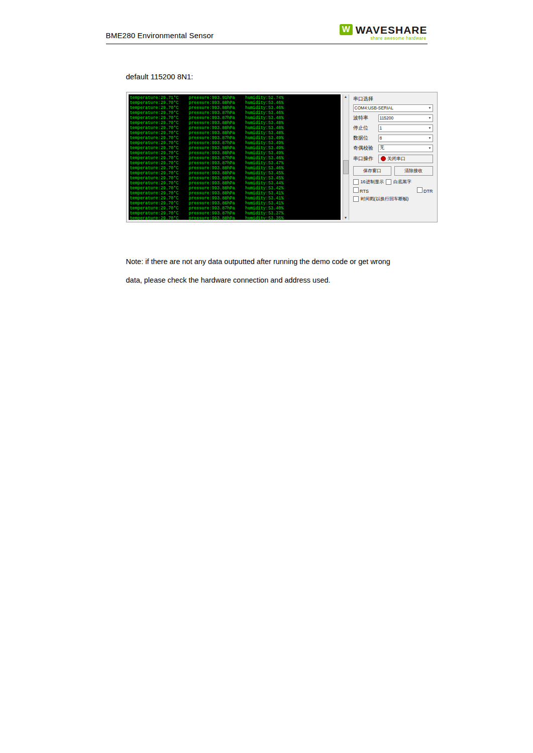BME280 Environmental Sensor
WWAVESHARE
share awesome hardware
default 115200 8N1:
temperature:29.71*C pressure:993.91hPa humidity:52.74%
temperature:29.70*C pressure:993.88hPa humidity:53.46%
temperature:29.70*C pressure:993.88hPa humidity:53.46%
temperature:29.70*C pressure:993.87hPa humidity:53.46%
temperature:29.70*C pressure:993.87hPa humidity:53.48%
temperature:29.70*C pressure:993.88hPa humidity:53.48%
temperature:29.70*C pressure:993.88hPa humidity:53.48%
temperature:29.70*C pressure:993.88hPa humidity:53.48%
temperature:29.70*C pressure:993.87hPa humidity:53.49%
temperature:29.70*C pressure:993.87hPa humidity:53.49%
temperature:29.70*C pressure:993.88hPa humidity:53.49%
temperature:29.70*C pressure:993.88hPa humidity:53.49%
temperature:29.70*C pressure:993.87hPa humidity:53.46%
temperature:29.70*C pressure:993.87hPa humidity:53.47%
temperature:29.70*C pressure:993.88hPa humidity:53.46%
temperature:29.70*C pressure:993.88hPa humidity:53.45%
temperature:29.70*C pressure:993.88hPa humidity:53.45%
temperature:29.70*C pressure:993.88hPa humidity:53.44%
temperature:29.70*C pressure:993.88hPa humidity:53.42%
temperature:29.70*C pressure:993.88hPa humidity:53.41%
temperature:29.70*C pressure:993.88hPa humidity:53.41%
temperature:29.70*C pressure:993.86hPa humidity:53.41%
temperature:29.70*C pressure:993.87hPa humidity:53.40%
temperature:29.70*C pressure:993.87hPa humidity:53.37%
temperature:29.70*C pressure:993.88hPa humidity:53.35%
▲
▼
串口选择
COM4:USB-SERIAL▼
波特率
115200▼
停止位
1▼
数据位
8▼
奇偶校验
无▼
串口操作
关闭串口
保存窗口
清除接收
16进制显示 白底黑字
RTS DTR
时间戳(以换行回车断帧)
Note: if there are not any data outputted after running the demo code or get wrong
data, please check the hardware connection and address used.